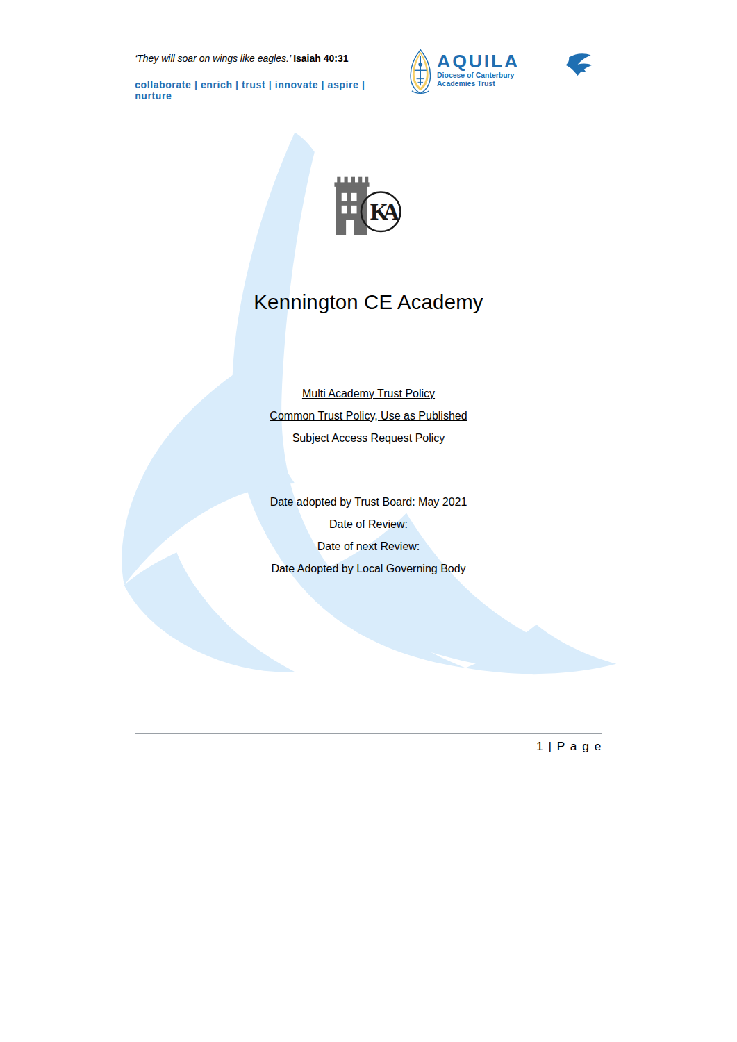‘They will soar on wings like eagles.’ Isaiah 40:31
collaborate | enrich | trust | innovate | aspire | nurture
AQUILA Diocese of Canterbury Academies Trust
K A
Kennington CE Academy
Multi Academy Trust Policy
Common Trust Policy, Use as Published
Subject Access Request Policy
Date adopted by Trust Board: May 2021
Date of Review:
Date of next Review:
Date Adopted by Local Governing Body
1 | P a g e